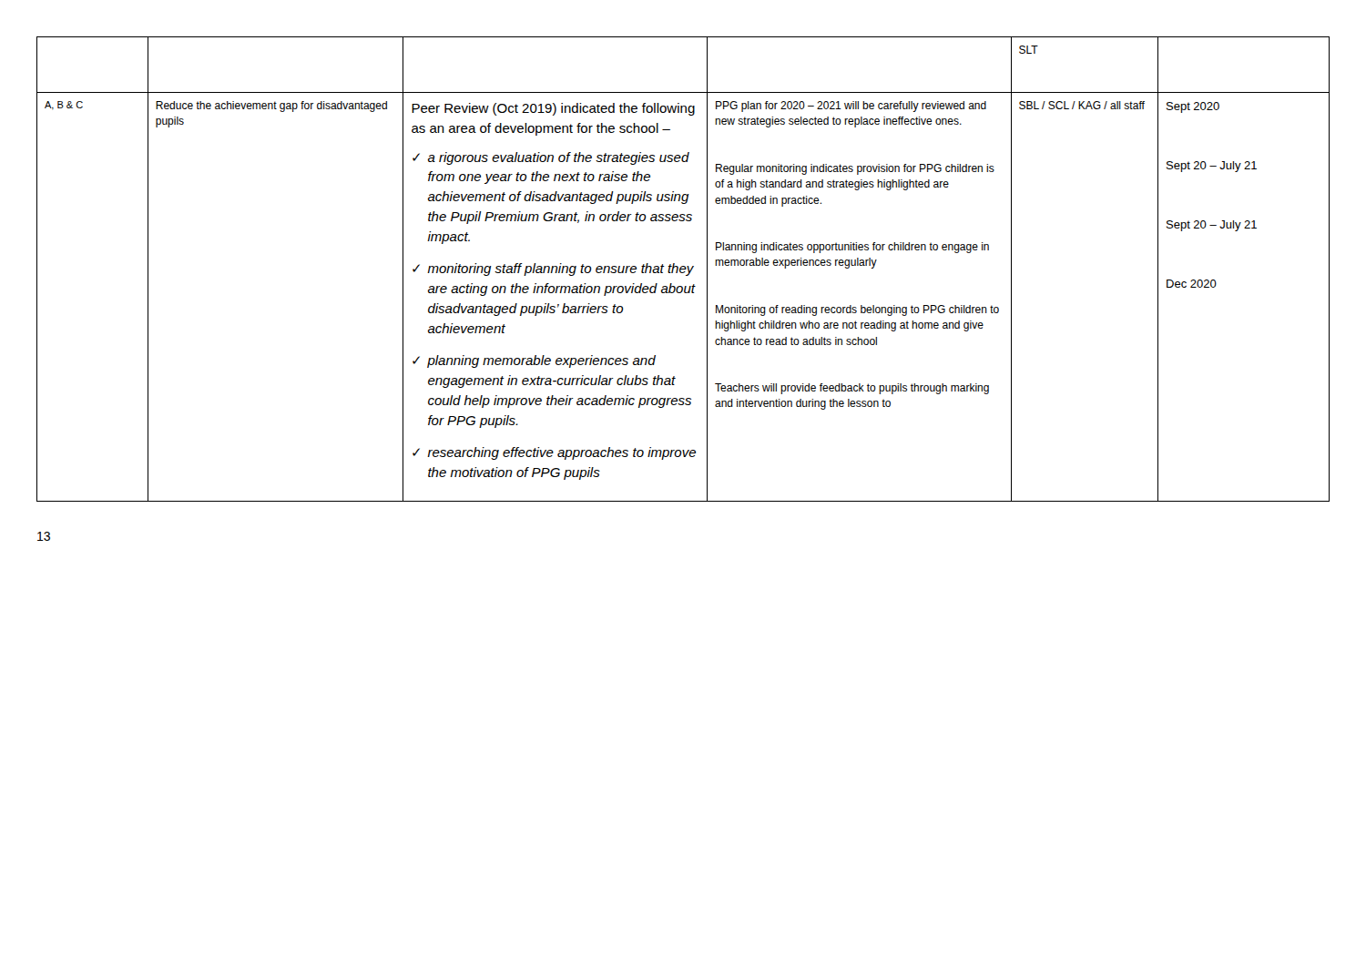| | | | | SLT | |
| A, B & C | Reduce the achievement gap for disadvantaged pupils | Peer Review (Oct 2019) indicated the following as an area of development for the school – a rigorous evaluation of the strategies used from one year to the next to raise the achievement of disadvantaged pupils using the Pupil Premium Grant, in order to assess impact. monitoring staff planning to ensure that they are acting on the information provided about disadvantaged pupils’ barriers to achievement planning memorable experiences and engagement in extra-curricular clubs that could help improve their academic progress for PPG pupils. researching effective approaches to improve the motivation of PPG pupils | PPG plan for 2020 – 2021 will be carefully reviewed and new strategies selected to replace ineffective ones. Regular monitoring indicates provision for PPG children is of a high standard and strategies highlighted are embedded in practice. Planning indicates opportunities for children to engage in memorable experiences regularly Monitoring of reading records belonging to PPG children to highlight children who are not reading at home and give chance to read to adults in school Teachers will provide feedback to pupils through marking and intervention during the lesson to | SBL / SCL / KAG / all staff | Sept 2020 Sept 20 – July 21 Sept 20 – July 21 Dec 2020 |
13